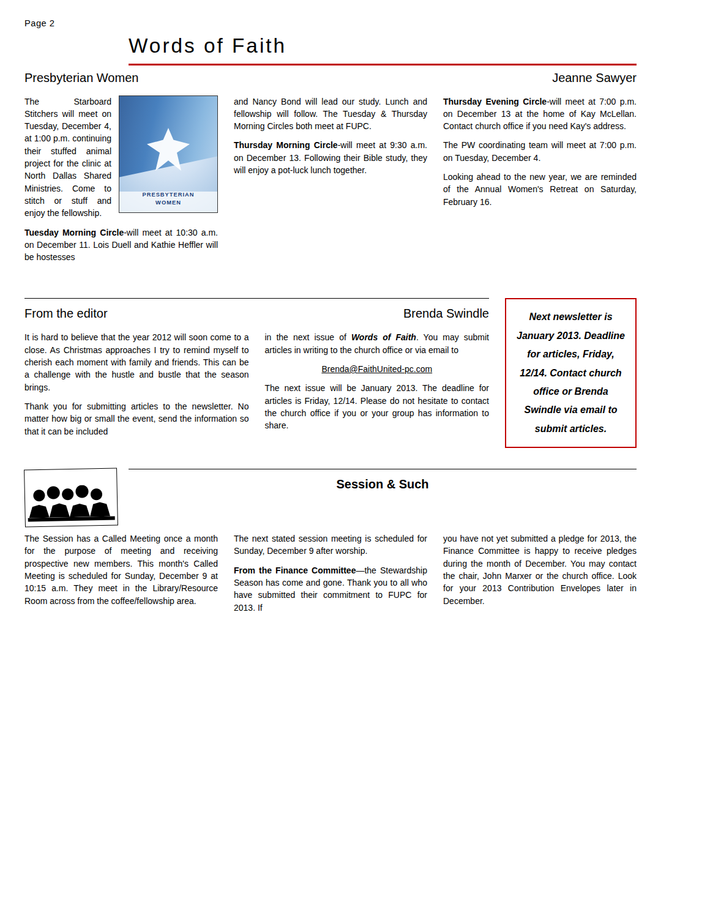Page 2
Words of Faith
Presbyterian Women
Jeanne Sawyer
PRESBYTERIAN
WOMEN
The Starboard Stitchers will meet on Tuesday, December 4, at 1:00 p.m. continuing their stuffed animal project for the clinic at North Dallas Shared Ministries. Come to stitch or stuff and enjoy the fellowship.
Tuesday Morning Circle-will meet at 10:30 a.m. on December 11. Lois Duell and Kathie Heffler will be hostesses
and Nancy Bond will lead our study. Lunch and fellowship will follow. The Tuesday & Thursday Morning Circles both meet at FUPC.
Thursday Morning Circle-will meet at 9:30 a.m. on December 13. Following their Bible study, they will enjoy a pot-luck lunch together.
Thursday Evening Circle-will meet at 7:00 p.m. on December 13 at the home of Kay McLellan. Contact church office if you need Kay's address.
The PW coordinating team will meet at 7:00 p.m. on Tuesday, December 4.
Looking ahead to the new year, we are reminded of the Annual Women's Retreat on Saturday, February 16.
From the editor
Brenda Swindle
It is hard to believe that the year 2012 will soon come to a close. As Christmas approaches I try to remind myself to cherish each moment with family and friends. This can be a challenge with the hustle and bustle that the season brings.
Thank you for submitting articles to the newsletter. No matter how big or small the event, send the information so that it can be included
in the next issue of Words of Faith. You may submit articles in writing to the church office or via email to
Brenda@FaithUnited-pc.com
The next issue will be January 2013. The deadline for articles is Friday, 12/14. Please do not hesitate to contact the church office if you or your group has information to share.
Next newsletter is January 2013. Deadline for articles, Friday, 12/14. Contact church office or Brenda Swindle via email to submit articles.
Session & Such
The Session has a Called Meeting once a month for the purpose of meeting and receiving prospective new members. This month's Called Meeting is scheduled for Sunday, December 9 at 10:15 a.m. They meet in the Library/Resource Room across from the coffee/fellowship area.
The next stated session meeting is scheduled for Sunday, December 9 after worship.
From the Finance Committee—the Stewardship Season has come and gone. Thank you to all who have submitted their commitment to FUPC for 2013. If
you have not yet submitted a pledge for 2013, the Finance Committee is happy to receive pledges during the month of December. You may contact the chair, John Marxer or the church office. Look for your 2013 Contribution Envelopes later in December.